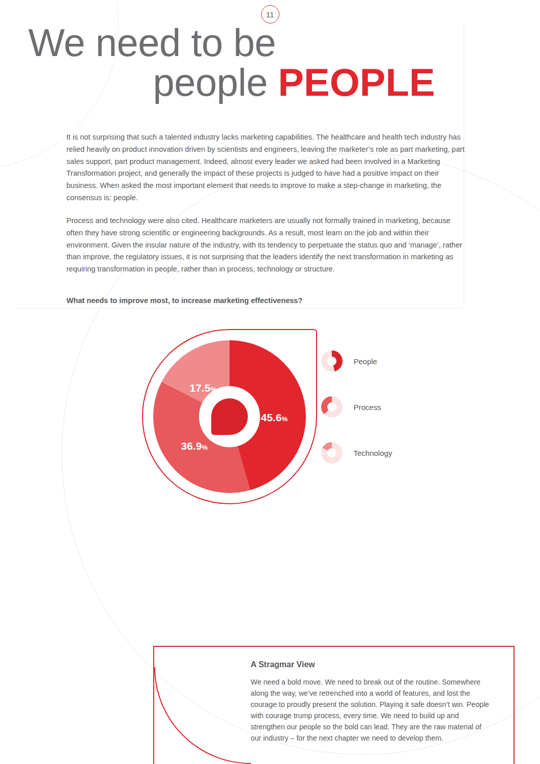11
We need to be people PEOPLE
It is not surprising that such a talented industry lacks marketing capabilities. The healthcare and health tech industry has relied heavily on product innovation driven by scientists and engineers, leaving the marketer’s role as part marketing, part sales support, part product management. Indeed, almost every leader we asked had been involved in a Marketing Transformation project, and generally the impact of these projects is judged to have had a positive impact on their business. When asked the most important element that needs to improve to make a step-change in marketing, the consensus is: people.
Process and technology were also cited. Healthcare marketers are usually not formally trained in marketing, because often they have strong scientific or engineering backgrounds. As a result, most learn on the job and within their environment. Given the insular nature of the industry, with its tendency to perpetuate the status quo and ‘manage’, rather than improve, the regulatory issues, it is not surprising that the leaders identify the next transformation in marketing as requiring transformation in people, rather than in process, technology or structure.
What needs to improve most, to increase marketing effectiveness?
45.6%
36.9%
17.5%
People
Process
Technology
A Stragmar View
We need a bold move. We need to break out of the routine. Somewhere along the way, we’ve retrenched into a world of features, and lost the courage to proudly present the solution. Playing it safe doesn’t win. People with courage trump process, every time. We need to build up and strengthen our people so the bold can lead. They are the raw material of our industry – for the next chapter we need to develop them.